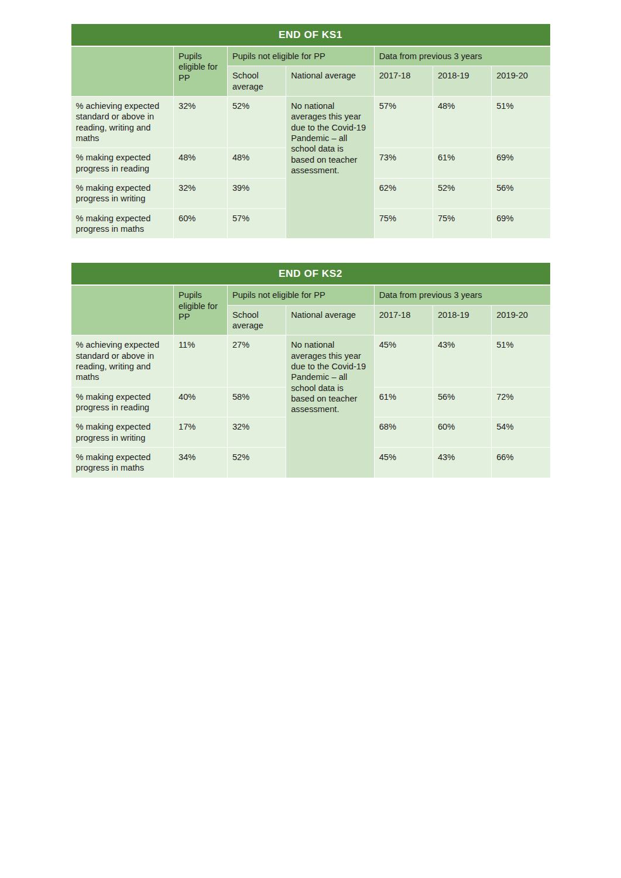END OF KS1
| | Pupils eligible for PP | Pupils not eligible for PP | Data from previous 3 years |
| --- | --- | --- | --- |
| School average | National average | 2017-18 | 2018-19 | 2019-20 |
| % achieving expected standard or above in reading, writing and maths | 32% | 52% | No national averages this year due to the Covid-19 Pandemic – all school data is based on teacher assessment. | 57% | 48% | 51% |
| % making expected progress in reading | 48% | 48% | 73% | 61% | 69% |
| % making expected progress in writing | 32% | 39% | 62% | 52% | 56% |
| % making expected progress in maths | 60% | 57% | 75% | 75% | 69% |
END OF KS2
| | Pupils eligible for PP | Pupils not eligible for PP | Data from previous 3 years |
| --- | --- | --- | --- |
| School average | National average | 2017-18 | 2018-19 | 2019-20 |
| % achieving expected standard or above in reading, writing and maths | 11% | 27% | No national averages this year due to the Covid-19 Pandemic – all school data is based on teacher assessment. | 45% | 43% | 51% |
| % making expected progress in reading | 40% | 58% | 61% | 56% | 72% |
| % making expected progress in writing | 17% | 32% | 68% | 60% | 54% |
| % making expected progress in maths | 34% | 52% | 45% | 43% | 66% |